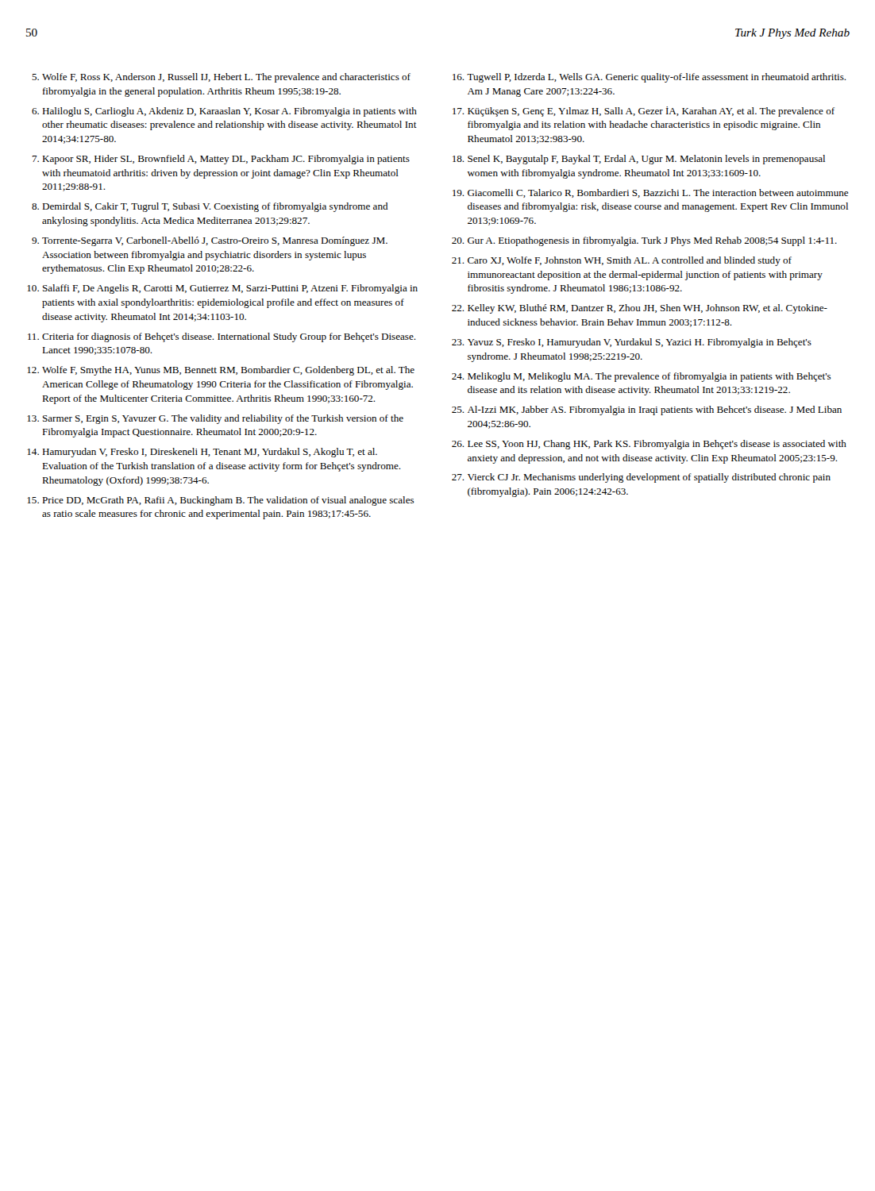50 Turk J Phys Med Rehab
Wolfe F, Ross K, Anderson J, Russell IJ, Hebert L. The prevalence and characteristics of fibromyalgia in the general population. Arthritis Rheum 1995;38:19-28.
Haliloglu S, Carlioglu A, Akdeniz D, Karaaslan Y, Kosar A. Fibromyalgia in patients with other rheumatic diseases: prevalence and relationship with disease activity. Rheumatol Int 2014;34:1275-80.
Kapoor SR, Hider SL, Brownfield A, Mattey DL, Packham JC. Fibromyalgia in patients with rheumatoid arthritis: driven by depression or joint damage? Clin Exp Rheumatol 2011;29:88-91.
Demirdal S, Cakir T, Tugrul T, Subasi V. Coexisting of fibromyalgia syndrome and ankylosing spondylitis. Acta Medica Mediterranea 2013;29:827.
Torrente-Segarra V, Carbonell-Abelló J, Castro-Oreiro S, Manresa Domínguez JM. Association between fibromyalgia and psychiatric disorders in systemic lupus erythematosus. Clin Exp Rheumatol 2010;28:22-6.
Salaffi F, De Angelis R, Carotti M, Gutierrez M, Sarzi-Puttini P, Atzeni F. Fibromyalgia in patients with axial spondyloarthritis: epidemiological profile and effect on measures of disease activity. Rheumatol Int 2014;34:1103-10.
Criteria for diagnosis of Behçet's disease. International Study Group for Behçet's Disease. Lancet 1990;335:1078-80.
Wolfe F, Smythe HA, Yunus MB, Bennett RM, Bombardier C, Goldenberg DL, et al. The American College of Rheumatology 1990 Criteria for the Classification of Fibromyalgia. Report of the Multicenter Criteria Committee. Arthritis Rheum 1990;33:160-72.
Sarmer S, Ergin S, Yavuzer G. The validity and reliability of the Turkish version of the Fibromyalgia Impact Questionnaire. Rheumatol Int 2000;20:9-12.
Hamuryudan V, Fresko I, Direskeneli H, Tenant MJ, Yurdakul S, Akoglu T, et al. Evaluation of the Turkish translation of a disease activity form for Behçet's syndrome. Rheumatology (Oxford) 1999;38:734-6.
Price DD, McGrath PA, Rafii A, Buckingham B. The validation of visual analogue scales as ratio scale measures for chronic and experimental pain. Pain 1983;17:45-56.
Tugwell P, Idzerda L, Wells GA. Generic quality-of-life assessment in rheumatoid arthritis. Am J Manag Care 2007;13:224-36.
Küçükşen S, Genç E, Yılmaz H, Sallı A, Gezer İA, Karahan AY, et al. The prevalence of fibromyalgia and its relation with headache characteristics in episodic migraine. Clin Rheumatol 2013;32:983-90.
Senel K, Baygutalp F, Baykal T, Erdal A, Ugur M. Melatonin levels in premenopausal women with fibromyalgia syndrome. Rheumatol Int 2013;33:1609-10.
Giacomelli C, Talarico R, Bombardieri S, Bazzichi L. The interaction between autoimmune diseases and fibromyalgia: risk, disease course and management. Expert Rev Clin Immunol 2013;9:1069-76.
Gur A. Etiopathogenesis in fibromyalgia. Turk J Phys Med Rehab 2008;54 Suppl 1:4-11.
Caro XJ, Wolfe F, Johnston WH, Smith AL. A controlled and blinded study of immunoreactant deposition at the dermal-epidermal junction of patients with primary fibrositis syndrome. J Rheumatol 1986;13:1086-92.
Kelley KW, Bluthé RM, Dantzer R, Zhou JH, Shen WH, Johnson RW, et al. Cytokine-induced sickness behavior. Brain Behav Immun 2003;17:112-8.
Yavuz S, Fresko I, Hamuryudan V, Yurdakul S, Yazici H. Fibromyalgia in Behçet's syndrome. J Rheumatol 1998;25:2219-20.
Melikoglu M, Melikoglu MA. The prevalence of fibromyalgia in patients with Behçet's disease and its relation with disease activity. Rheumatol Int 2013;33:1219-22.
Al-Izzi MK, Jabber AS. Fibromyalgia in Iraqi patients with Behcet's disease. J Med Liban 2004;52:86-90.
Lee SS, Yoon HJ, Chang HK, Park KS. Fibromyalgia in Behçet's disease is associated with anxiety and depression, and not with disease activity. Clin Exp Rheumatol 2005;23:15-9.
Vierck CJ Jr. Mechanisms underlying development of spatially distributed chronic pain (fibromyalgia). Pain 2006;124:242-63.